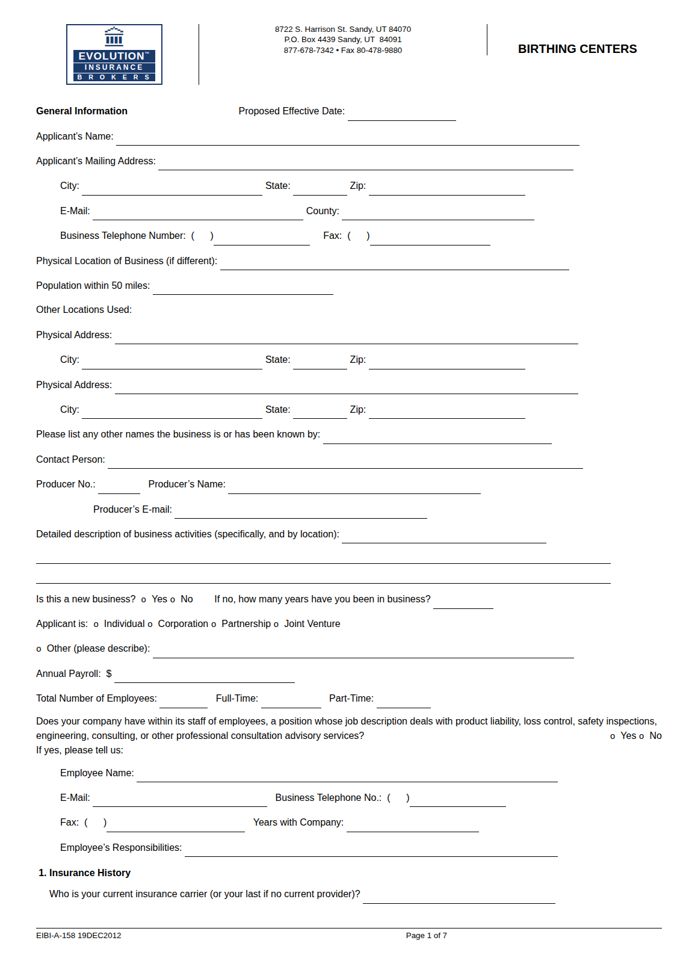🏛
EVOLUTION™
INSURANCE
B R O K E R S
8722 S. Harrison St. Sandy, UT 84070
P.O. Box 4439 Sandy, UT 84091
877-678-7342 • Fax 80-478-9880
BIRTHING CENTERS
General Information Proposed Effective Date:
Applicant’s Name:
Applicant’s Mailing Address:
City: State: Zip:
E-Mail: County:
Business Telephone Number: ( ) Fax: ( )
Physical Location of Business (if different):
Population within 50 miles:
Other Locations Used:
Physical Address:
City: State: Zip:
Physical Address:
City: State: Zip:
Please list any other names the business is or has been known by:
Contact Person:
Producer No.: Producer’s Name:
Producer’s E-mail:
Detailed description of business activities (specifically, and by location):
Is this a new business? o Yes o No If no, how many years have you been in business?
Applicant is: o Individual o Corporation o Partnership o Joint Venture
o Other (please describe):
Annual Payroll: $
Total Number of Employees: Full-Time: Part-Time:
Does your company have within its staff of employees, a position whose job description deals with product liability, loss control, safety inspections, engineering, consulting, or other professional consultation advisory services? o Yes o No
If yes, please tell us:
Employee Name:
E-Mail: Business Telephone No.: ( )
Fax: ( ) Years with Company:
Employee’s Responsibilities:
Insurance History
Who is your current insurance carrier (or your last if no current provider)?
EIBI-A-158 19DEC2012 Page 1 of 7